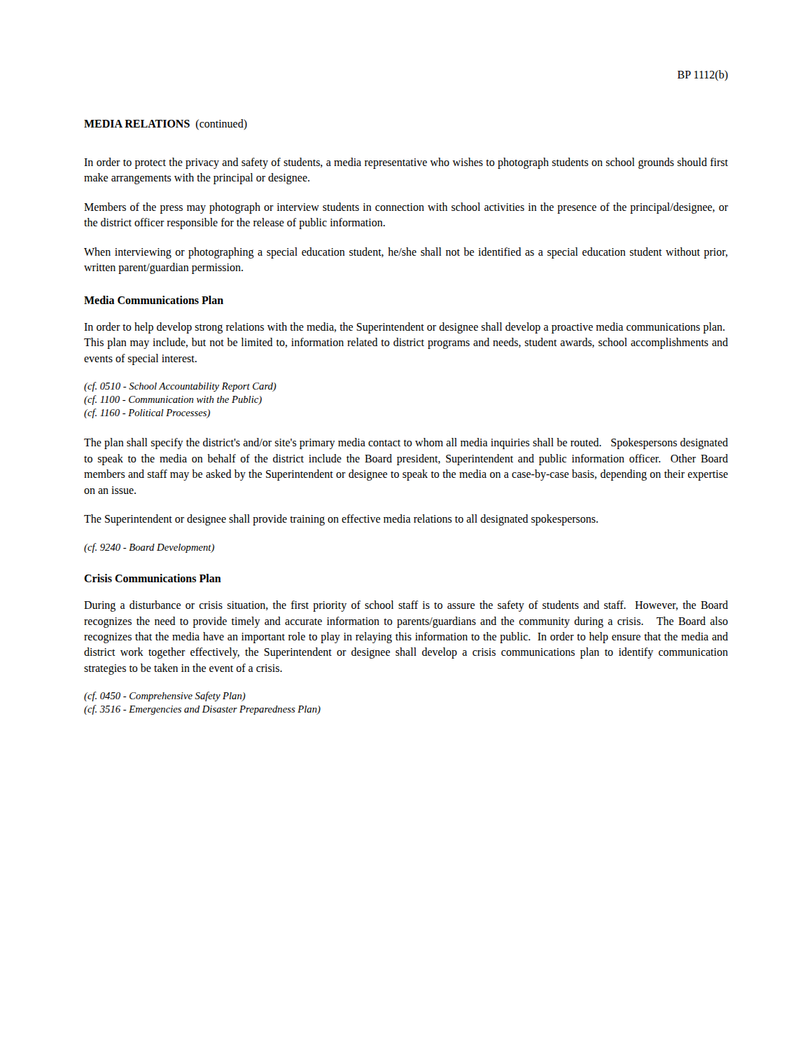BP 1112(b)
MEDIA RELATIONS (continued)
In order to protect the privacy and safety of students, a media representative who wishes to photograph students on school grounds should first make arrangements with the principal or designee.
Members of the press may photograph or interview students in connection with school activities in the presence of the principal/designee, or the district officer responsible for the release of public information.
When interviewing or photographing a special education student, he/she shall not be identified as a special education student without prior, written parent/guardian permission.
Media Communications Plan
In order to help develop strong relations with the media, the Superintendent or designee shall develop a proactive media communications plan. This plan may include, but not be limited to, information related to district programs and needs, student awards, school accomplishments and events of special interest.
(cf. 0510 - School Accountability Report Card)
(cf. 1100 - Communication with the Public)
(cf. 1160 - Political Processes)
The plan shall specify the district's and/or site's primary media contact to whom all media inquiries shall be routed. Spokespersons designated to speak to the media on behalf of the district include the Board president, Superintendent and public information officer. Other Board members and staff may be asked by the Superintendent or designee to speak to the media on a case-by-case basis, depending on their expertise on an issue.
The Superintendent or designee shall provide training on effective media relations to all designated spokespersons.
(cf. 9240 - Board Development)
Crisis Communications Plan
During a disturbance or crisis situation, the first priority of school staff is to assure the safety of students and staff. However, the Board recognizes the need to provide timely and accurate information to parents/guardians and the community during a crisis. The Board also recognizes that the media have an important role to play in relaying this information to the public. In order to help ensure that the media and district work together effectively, the Superintendent or designee shall develop a crisis communications plan to identify communication strategies to be taken in the event of a crisis.
(cf. 0450 - Comprehensive Safety Plan)
(cf. 3516 - Emergencies and Disaster Preparedness Plan)